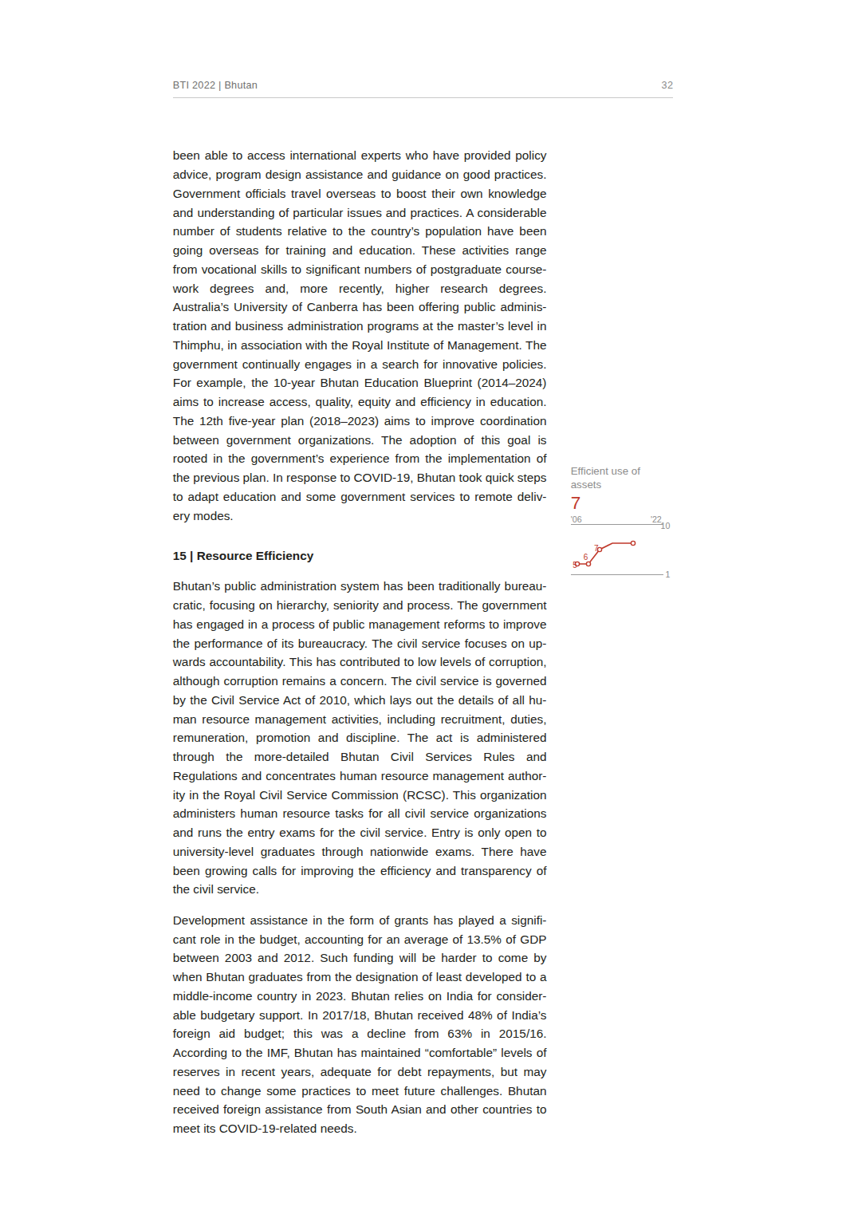BTI 2022 | Bhutan
32
been able to access international experts who have provided policy advice, program design assistance and guidance on good practices. Government officials travel overseas to boost their own knowledge and understanding of particular issues and practices. A considerable number of students relative to the country’s population have been going overseas for training and education. These activities range from vocational skills to significant numbers of postgraduate coursework degrees and, more recently, higher research degrees. Australia’s University of Canberra has been offering public administration and business administration programs at the master’s level in Thimphu, in association with the Royal Institute of Management. The government continually engages in a search for innovative policies. For example, the 10-year Bhutan Education Blueprint (2014–2024) aims to increase access, quality, equity and efficiency in education. The 12th five-year plan (2018–2023) aims to improve coordination between government organizations. The adoption of this goal is rooted in the government’s experience from the implementation of the previous plan. In response to COVID-19, Bhutan took quick steps to adapt education and some government services to remote delivery modes.
15 | Resource Efficiency
Bhutan’s public administration system has been traditionally bureaucratic, focusing on hierarchy, seniority and process. The government has engaged in a process of public management reforms to improve the performance of its bureaucracy. The civil service focuses on upwards accountability. This has contributed to low levels of corruption, although corruption remains a concern. The civil service is governed by the Civil Service Act of 2010, which lays out the details of all human resource management activities, including recruitment, duties, remuneration, promotion and discipline. The act is administered through the more-detailed Bhutan Civil Services Rules and Regulations and concentrates human resource management authority in the Royal Civil Service Commission (RCSC). This organization administers human resource tasks for all civil service organizations and runs the entry exams for the civil service. Entry is only open to university-level graduates through nationwide exams. There have been growing calls for improving the efficiency and transparency of the civil service.
Development assistance in the form of grants has played a significant role in the budget, accounting for an average of 13.5% of GDP between 2003 and 2012. Such funding will be harder to come by when Bhutan graduates from the designation of least developed to a middle-income country in 2023. Bhutan relies on India for considerable budgetary support. In 2017/18, Bhutan received 48% of India’s foreign aid budget; this was a decline from 63% in 2015/16. According to the IMF, Bhutan has maintained “comfortable” levels of reserves in recent years, adequate for debt repayments, but may need to change some practices to meet future challenges. Bhutan received foreign assistance from South Asian and other countries to meet its COVID-19-related needs.
Efficient use of
assets
7
'06 '22 10 1
5 6 7